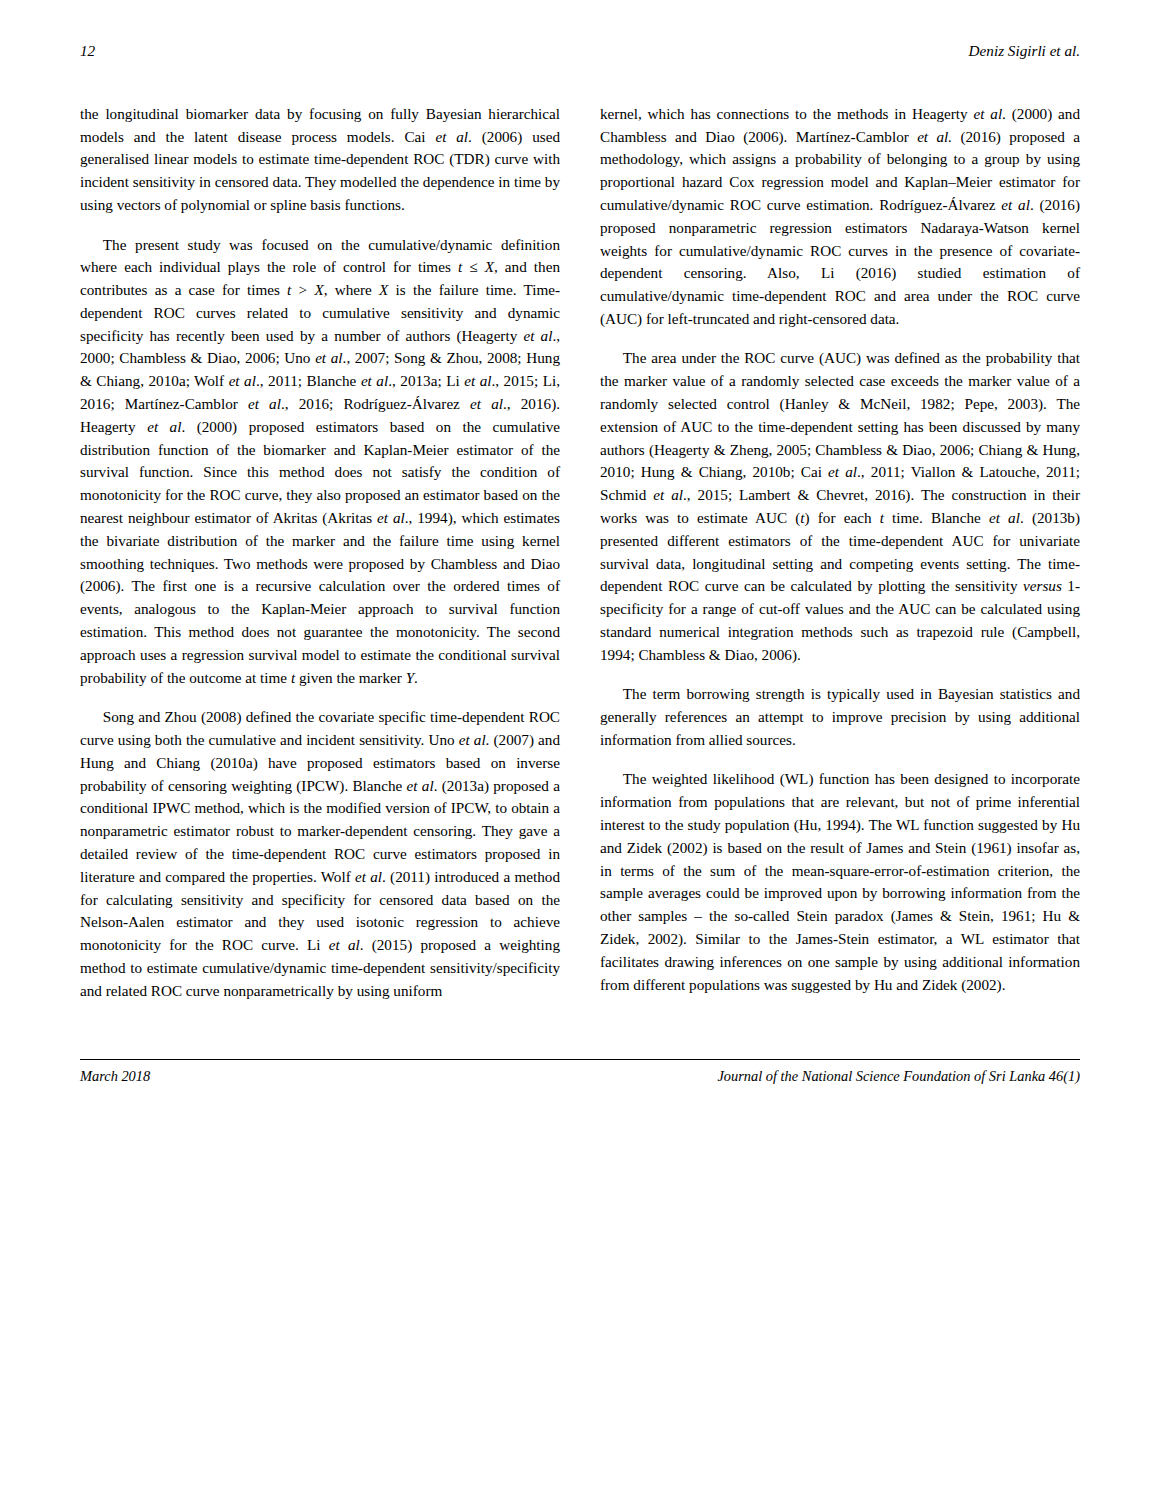12 Deniz Sigirli et al.
the longitudinal biomarker data by focusing on fully Bayesian hierarchical models and the latent disease process models. Cai et al. (2006) used generalised linear models to estimate time-dependent ROC (TDR) curve with incident sensitivity in censored data. They modelled the dependence in time by using vectors of polynomial or spline basis functions.
The present study was focused on the cumulative/dynamic definition where each individual plays the role of control for times t ≤ X, and then contributes as a case for times t > X, where X is the failure time. Time-dependent ROC curves related to cumulative sensitivity and dynamic specificity has recently been used by a number of authors (Heagerty et al., 2000; Chambless & Diao, 2006; Uno et al., 2007; Song & Zhou, 2008; Hung & Chiang, 2010a; Wolf et al., 2011; Blanche et al., 2013a; Li et al., 2015; Li, 2016; Martínez-Camblor et al., 2016; Rodríguez-Álvarez et al., 2016). Heagerty et al. (2000) proposed estimators based on the cumulative distribution function of the biomarker and Kaplan-Meier estimator of the survival function. Since this method does not satisfy the condition of monotonicity for the ROC curve, they also proposed an estimator based on the nearest neighbour estimator of Akritas (Akritas et al., 1994), which estimates the bivariate distribution of the marker and the failure time using kernel smoothing techniques. Two methods were proposed by Chambless and Diao (2006). The first one is a recursive calculation over the ordered times of events, analogous to the Kaplan-Meier approach to survival function estimation. This method does not guarantee the monotonicity. The second approach uses a regression survival model to estimate the conditional survival probability of the outcome at time t given the marker Y.
Song and Zhou (2008) defined the covariate specific time-dependent ROC curve using both the cumulative and incident sensitivity. Uno et al. (2007) and Hung and Chiang (2010a) have proposed estimators based on inverse probability of censoring weighting (IPCW). Blanche et al. (2013a) proposed a conditional IPWC method, which is the modified version of IPCW, to obtain a nonparametric estimator robust to marker-dependent censoring. They gave a detailed review of the time-dependent ROC curve estimators proposed in literature and compared the properties. Wolf et al. (2011) introduced a method for calculating sensitivity and specificity for censored data based on the Nelson-Aalen estimator and they used isotonic regression to achieve monotonicity for the ROC curve. Li et al. (2015) proposed a weighting method to estimate cumulative/dynamic time-dependent sensitivity/specificity and related ROC curve nonparametrically by using uniform
kernel, which has connections to the methods in Heagerty et al. (2000) and Chambless and Diao (2006). Martínez-Camblor et al. (2016) proposed a methodology, which assigns a probability of belonging to a group by using proportional hazard Cox regression model and Kaplan–Meier estimator for cumulative/dynamic ROC curve estimation. Rodríguez-Álvarez et al. (2016) proposed nonparametric regression estimators Nadaraya-Watson kernel weights for cumulative/dynamic ROC curves in the presence of covariate-dependent censoring. Also, Li (2016) studied estimation of cumulative/dynamic time-dependent ROC and area under the ROC curve (AUC) for left-truncated and right-censored data.
The area under the ROC curve (AUC) was defined as the probability that the marker value of a randomly selected case exceeds the marker value of a randomly selected control (Hanley & McNeil, 1982; Pepe, 2003). The extension of AUC to the time-dependent setting has been discussed by many authors (Heagerty & Zheng, 2005; Chambless & Diao, 2006; Chiang & Hung, 2010; Hung & Chiang, 2010b; Cai et al., 2011; Viallon & Latouche, 2011; Schmid et al., 2015; Lambert & Chevret, 2016). The construction in their works was to estimate AUC (t) for each t time. Blanche et al. (2013b) presented different estimators of the time-dependent AUC for univariate survival data, longitudinal setting and competing events setting. The time-dependent ROC curve can be calculated by plotting the sensitivity versus 1-specificity for a range of cut-off values and the AUC can be calculated using standard numerical integration methods such as trapezoid rule (Campbell, 1994; Chambless & Diao, 2006).
The term borrowing strength is typically used in Bayesian statistics and generally references an attempt to improve precision by using additional information from allied sources.
The weighted likelihood (WL) function has been designed to incorporate information from populations that are relevant, but not of prime inferential interest to the study population (Hu, 1994). The WL function suggested by Hu and Zidek (2002) is based on the result of James and Stein (1961) insofar as, in terms of the sum of the mean-square-error-of-estimation criterion, the sample averages could be improved upon by borrowing information from the other samples – the so-called Stein paradox (James & Stein, 1961; Hu & Zidek, 2002). Similar to the James-Stein estimator, a WL estimator that facilitates drawing inferences on one sample by using additional information from different populations was suggested by Hu and Zidek (2002).
March 2018 Journal of the National Science Foundation of Sri Lanka 46(1)